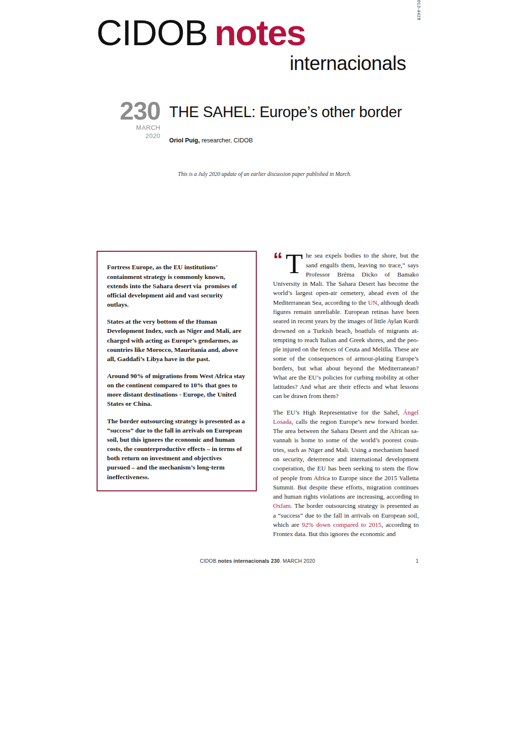ISSN: 2013-4428
CIDOB notes
internacionals
230
MARCH
2020
THE SAHEL: Europe’s other border
Oriol Puig, researcher, CIDOB
This is a July 2020 update of an earlier discussion paper published in March.
Fortress Europe, as the EU institutions’ containment strategy is commonly known, extends into the Sahara desert via promises of official development aid and vast security outlays.
States at the very bottom of the Human Development Index, such as Niger and Mali, are charged with acting as Europe’s gendarmes, as countries like Morocco, Mauritania and, above all, Gaddafi’s Libya have in the past.
Around 90% of migrations from West Africa stay on the continent compared to 10% that goes to more distant destinations - Europe, the United States or China.
The border outsourcing strategy is presented as a “success” due to the fall in arrivals on European soil, but this ignores the economic and human costs, the counterproductive effects – in terms of both return on investment and objectives pursued – and the mechanism’s long-term ineffectiveness.
“The sea expels bodies to the shore, but the sand engulfs them, leaving no trace,” says Professor Bréma Dicko of Bamako University in Mali. The Sahara Desert has become the world’s largest open-air cemetery, ahead even of the Mediterranean Sea, according to the UN, although death figures remain unreliable. European retinas have been seared in recent years by the images of little Aylan Kurdi drowned on a Turkish beach, boatfuls of migrants attempting to reach Italian and Greek shores, and the people injured on the fences of Ceuta and Melilla. These are some of the consequences of armour-plating Europe’s borders, but what about beyond the Mediterranean? What are the EU’s policies for curbing mobility at other latitudes? And what are their effects and what lessons can be drawn from them?
The EU’s High Representative for the Sahel, Ángel Losada, calls the region Europe’s new forward border. The area between the Sahara Desert and the African savannah is home to some of the world’s poorest countries, such as Niger and Mali. Using a mechanism based on security, deterrence and international development cooperation, the EU has been seeking to stem the flow of people from Africa to Europe since the 2015 Valletta Summit. But despite these efforts, migration continues and human rights violations are increasing, according to Oxfam. The border outsourcing strategy is presented as a “success” due to the fall in arrivals on European soil, which are 92% down compared to 2015, according to Frontex data. But this ignores the economic and
CIDOB notes internacionals 230. MARCH 2020
1